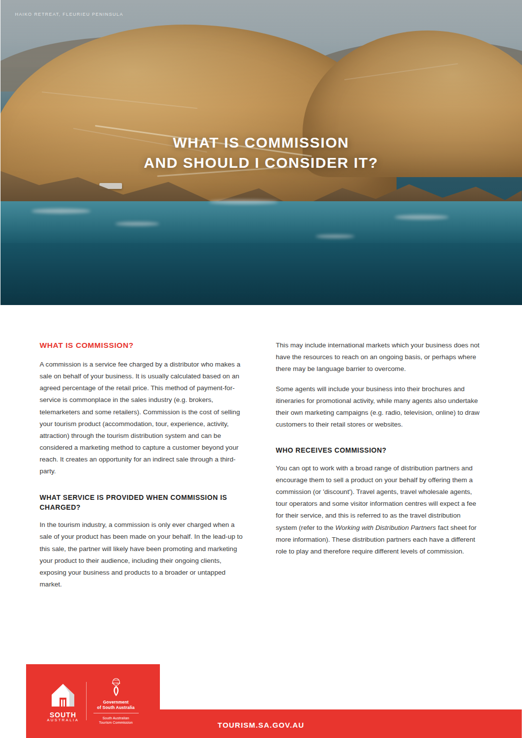HAIKO RETREAT, FLEURIEU PENINSULA
What is Commission
and Should I Consider It?
What is commission?
A commission is a service fee charged by a distributor who makes a sale on behalf of your business. It is usually calculated based on an agreed percentage of the retail price. This method of payment-for-service is commonplace in the sales industry (e.g. brokers, telemarketers and some retailers). Commission is the cost of selling your tourism product (accommodation, tour, experience, activity, attraction) through the tourism distribution system and can be considered a marketing method to capture a customer beyond your reach. It creates an opportunity for an indirect sale through a third-party.
What service is provided when commission is charged?
In the tourism industry, a commission is only ever charged when a sale of your product has been made on your behalf. In the lead-up to this sale, the partner will likely have been promoting and marketing your product to their audience, including their ongoing clients, exposing your business and products to a broader or untapped market.
This may include international markets which your business does not have the resources to reach on an ongoing basis, or perhaps where there may be language barrier to overcome.
Some agents will include your business into their brochures and itineraries for promotional activity, while many agents also undertake their own marketing campaigns (e.g. radio, television, online) to draw customers to their retail stores or websites.
Who receives commission?
You can opt to work with a broad range of distribution partners and encourage them to sell a product on your behalf by offering them a commission (or 'discount'). Travel agents, travel wholesale agents, tour operators and some visitor information centres will expect a fee for their service, and this is referred to as the travel distribution system (refer to the Working with Distribution Partners fact sheet for more information). These distribution partners each have a different role to play and therefore require different levels of commission.
SOUTH AUSTRALIA
SOUTH AUSTRALIA
Government
of South Australia
South Australian
Tourism Commission
TOURISM.SA.GOV.AU